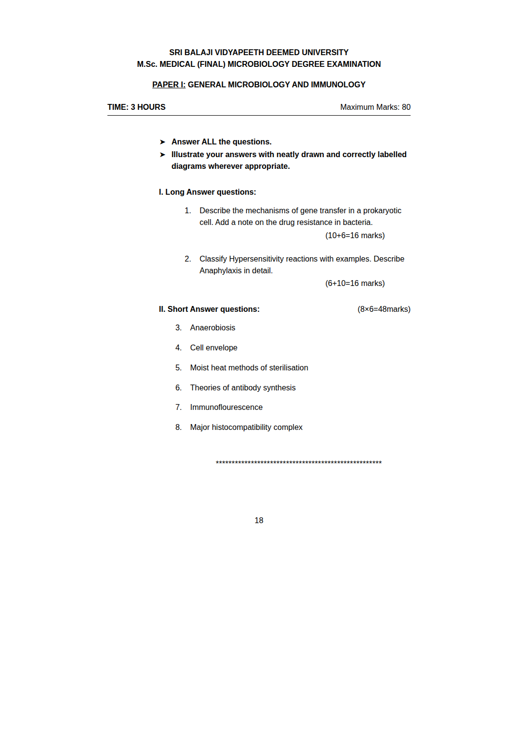SRI BALAJI VIDYAPEETH DEEMED UNIVERSITY
M.Sc. MEDICAL (FINAL) MICROBIOLOGY DEGREE EXAMINATION
PAPER I: GENERAL MICROBIOLOGY AND IMMUNOLOGY
TIME: 3 HOURS Maximum Marks: 80
Answer ALL the questions.
Illustrate your answers with neatly drawn and correctly labelled diagrams wherever appropriate.
I. Long Answer questions:
Describe the mechanisms of gene transfer in a prokaryotic cell. Add a note on the drug resistance in bacteria. (10+6=16 marks)
Classify Hypersensitivity reactions with examples. Describe Anaphylaxis in detail. (6+10=16 marks)
II. Short Answer questions: (8×6=48marks)
Anaerobiosis
Cell envelope
Moist heat methods of sterilisation
Theories of antibody synthesis
Immunoflourescence
Major histocompatibility complex
****************************************************
18